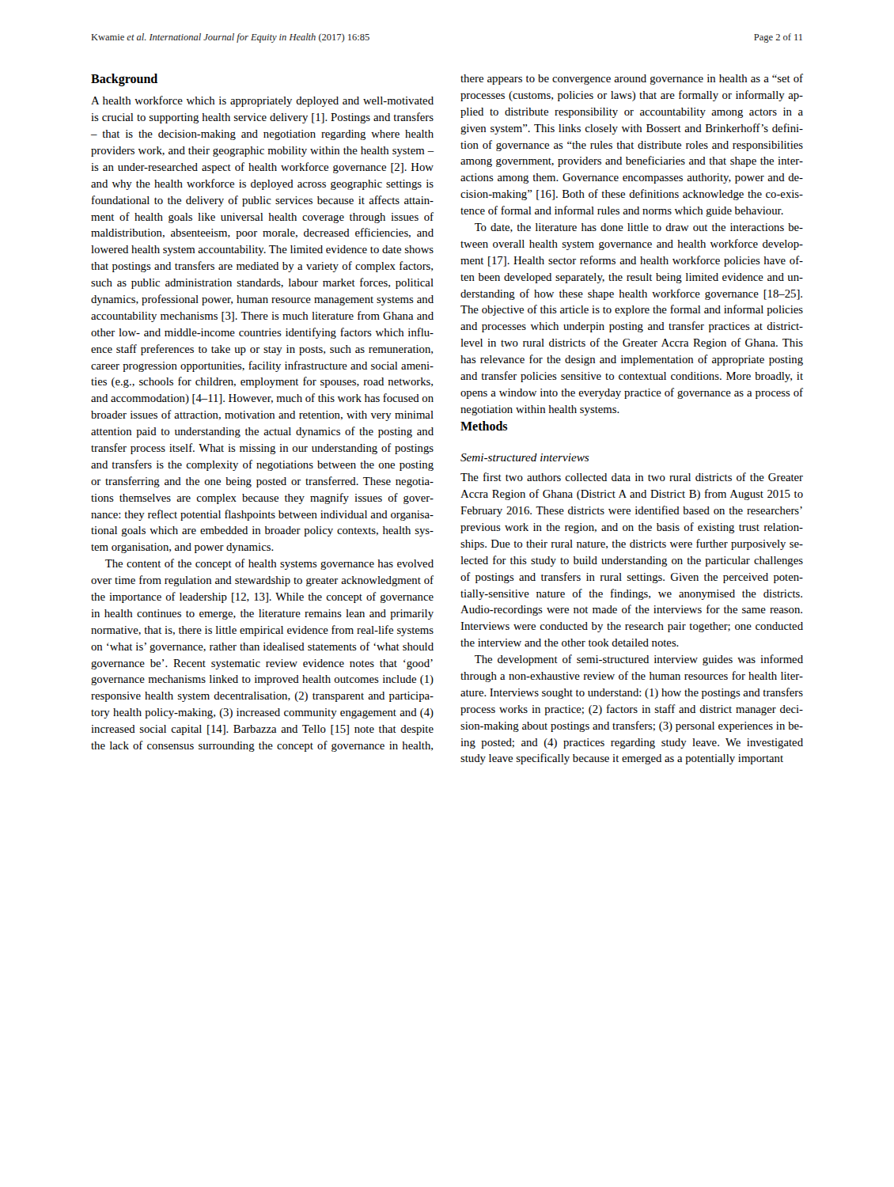Kwamie et al. International Journal for Equity in Health (2017) 16:85 Page 2 of 11
Background
A health workforce which is appropriately deployed and well-motivated is crucial to supporting health service delivery [1]. Postings and transfers – that is the decision-making and negotiation regarding where health providers work, and their geographic mobility within the health system – is an under-researched aspect of health workforce governance [2]. How and why the health workforce is deployed across geographic settings is foundational to the delivery of public services because it affects attainment of health goals like universal health coverage through issues of maldistribution, absenteeism, poor morale, decreased efficiencies, and lowered health system accountability. The limited evidence to date shows that postings and transfers are mediated by a variety of complex factors, such as public administration standards, labour market forces, political dynamics, professional power, human resource management systems and accountability mechanisms [3]. There is much literature from Ghana and other low- and middle-income countries identifying factors which influence staff preferences to take up or stay in posts, such as remuneration, career progression opportunities, facility infrastructure and social amenities (e.g., schools for children, employment for spouses, road networks, and accommodation) [4–11]. However, much of this work has focused on broader issues of attraction, motivation and retention, with very minimal attention paid to understanding the actual dynamics of the posting and transfer process itself. What is missing in our understanding of postings and transfers is the complexity of negotiations between the one posting or transferring and the one being posted or transferred. These negotiations themselves are complex because they magnify issues of governance: they reflect potential flashpoints between individual and organisational goals which are embedded in broader policy contexts, health system organisation, and power dynamics.
The content of the concept of health systems governance has evolved over time from regulation and stewardship to greater acknowledgment of the importance of leadership [12, 13]. While the concept of governance in health continues to emerge, the literature remains lean and primarily normative, that is, there is little empirical evidence from real-life systems on ‘what is’ governance, rather than idealised statements of ‘what should governance be’. Recent systematic review evidence notes that ‘good’ governance mechanisms linked to improved health outcomes include (1) responsive health system decentralisation, (2) transparent and participatory health policy-making, (3) increased community engagement and (4) increased social capital [14]. Barbazza and Tello [15] note that despite the lack of consensus surrounding the concept of governance in health, there appears to be convergence around governance in health as a “set of processes (customs, policies or laws) that are formally or informally applied to distribute responsibility or accountability among actors in a given system”. This links closely with Bossert and Brinkerhoff’s definition of governance as “the rules that distribute roles and responsibilities among government, providers and beneficiaries and that shape the interactions among them. Governance encompasses authority, power and decision-making” [16]. Both of these definitions acknowledge the co-existence of formal and informal rules and norms which guide behaviour.
To date, the literature has done little to draw out the interactions between overall health system governance and health workforce development [17]. Health sector reforms and health workforce policies have often been developed separately, the result being limited evidence and understanding of how these shape health workforce governance [18–25]. The objective of this article is to explore the formal and informal policies and processes which underpin posting and transfer practices at district-level in two rural districts of the Greater Accra Region of Ghana. This has relevance for the design and implementation of appropriate posting and transfer policies sensitive to contextual conditions. More broadly, it opens a window into the everyday practice of governance as a process of negotiation within health systems.
Methods
Semi-structured interviews
The first two authors collected data in two rural districts of the Greater Accra Region of Ghana (District A and District B) from August 2015 to February 2016. These districts were identified based on the researchers’ previous work in the region, and on the basis of existing trust relationships. Due to their rural nature, the districts were further purposively selected for this study to build understanding on the particular challenges of postings and transfers in rural settings. Given the perceived potentially-sensitive nature of the findings, we anonymised the districts. Audio-recordings were not made of the interviews for the same reason. Interviews were conducted by the research pair together; one conducted the interview and the other took detailed notes.
The development of semi-structured interview guides was informed through a non-exhaustive review of the human resources for health literature. Interviews sought to understand: (1) how the postings and transfers process works in practice; (2) factors in staff and district manager decision-making about postings and transfers; (3) personal experiences in being posted; and (4) practices regarding study leave. We investigated study leave specifically because it emerged as a potentially important